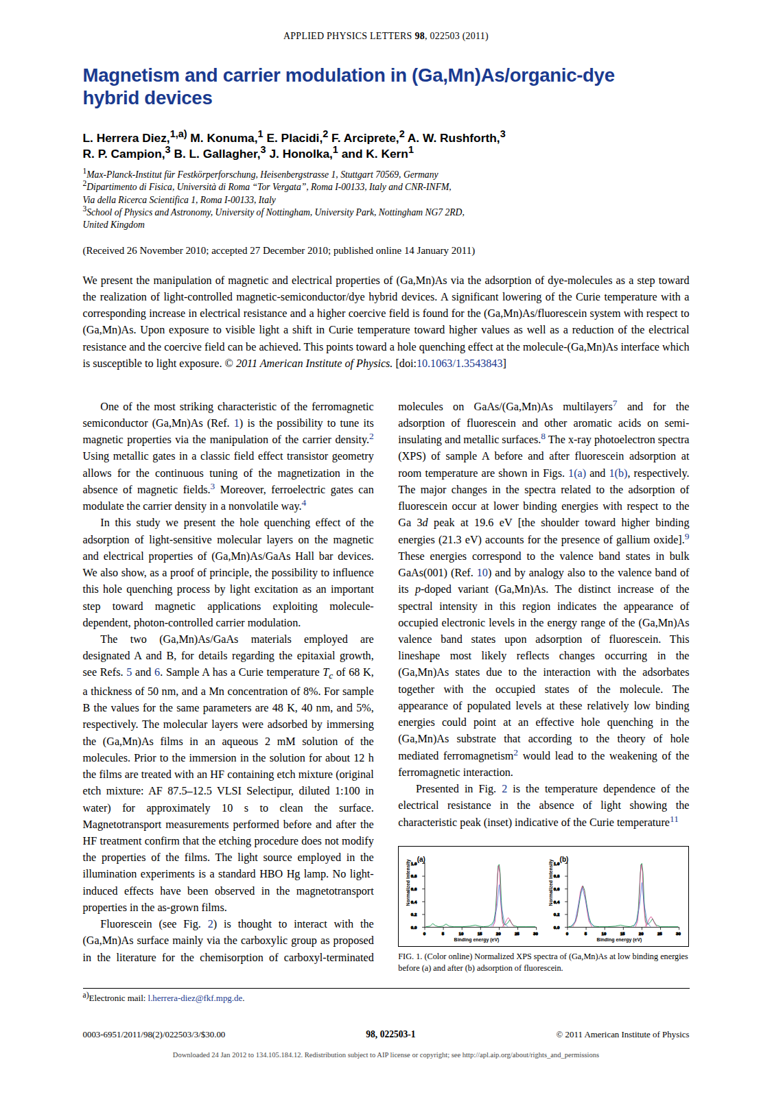APPLIED PHYSICS LETTERS 98, 022503 (2011)
Magnetism and carrier modulation in (Ga,Mn)As/organic-dye
hybrid devices
L. Herrera Diez,1,a) M. Konuma,1 E. Placidi,2 F. Arciprete,2 A. W. Rushforth,3
R. P. Campion,3 B. L. Gallagher,3 J. Honolka,1 and K. Kern1
1Max-Planck-Institut für Festkörperforschung, Heisenbergstrasse 1, Stuttgart 70569, Germany
2Dipartimento di Fisica, Università di Roma “Tor Vergata”, Roma I-00133, Italy and CNR-INFM,
Via della Ricerca Scientifica 1, Roma I-00133, Italy
3School of Physics and Astronomy, University of Nottingham, University Park, Nottingham NG7 2RD,
United Kingdom
(Received 26 November 2010; accepted 27 December 2010; published online 14 January 2011)
We present the manipulation of magnetic and electrical properties of (Ga,Mn)As via the adsorption of dye-molecules as a step toward the realization of light-controlled magnetic-semiconductor/dye hybrid devices. A significant lowering of the Curie temperature with a corresponding increase in electrical resistance and a higher coercive field is found for the (Ga,Mn)As/fluorescein system with respect to (Ga,Mn)As. Upon exposure to visible light a shift in Curie temperature toward higher values as well as a reduction of the electrical resistance and the coercive field can be achieved. This points toward a hole quenching effect at the molecule-(Ga,Mn)As interface which is susceptible to light exposure. © 2011 American Institute of Physics. [doi:10.1063/1.3543843]
One of the most striking characteristic of the ferromagnetic semiconductor (Ga,Mn)As (Ref. 1) is the possibility to tune its magnetic properties via the manipulation of the carrier density.2 Using metallic gates in a classic field effect transistor geometry allows for the continuous tuning of the magnetization in the absence of magnetic fields.3 Moreover, ferroelectric gates can modulate the carrier density in a nonvolatile way.4
In this study we present the hole quenching effect of the adsorption of light-sensitive molecular layers on the magnetic and electrical properties of (Ga,Mn)As/GaAs Hall bar devices. We also show, as a proof of principle, the possibility to influence this hole quenching process by light excitation as an important step toward magnetic applications exploiting molecule-dependent, photon-controlled carrier modulation.
The two (Ga,Mn)As/GaAs materials employed are designated A and B, for details regarding the epitaxial growth, see Refs. 5 and 6. Sample A has a Curie temperature Tc of 68 K, a thickness of 50 nm, and a Mn concentration of 8%. For sample B the values for the same parameters are 48 K, 40 nm, and 5%, respectively. The molecular layers were adsorbed by immersing the (Ga,Mn)As films in an aqueous 2 mM solution of the molecules. Prior to the immersion in the solution for about 12 h the films are treated with an HF containing etch mixture (original etch mixture: AF 87.5–12.5 VLSI Selectipur, diluted 1:100 in water) for approximately 10 s to clean the surface. Magnetotransport measurements performed before and after the HF treatment confirm that the etching procedure does not modify the properties of the films. The light source employed in the illumination experiments is a standard HBO Hg lamp. No light-induced effects have been observed in the magnetotransport properties in the as-grown films.
Fluorescein (see Fig. 2) is thought to interact with the (Ga,Mn)As surface mainly via the carboxylic group as proposed in the literature for the chemisorption of carboxyl-terminated molecules on GaAs/(Ga,Mn)As multilayers7 and for the adsorption of fluorescein and other aromatic acids on semi-insulating and metallic surfaces.8 The x-ray photoelectron spectra (XPS) of sample A before and after fluorescein adsorption at room temperature are shown in Figs. 1(a) and 1(b), respectively. The major changes in the spectra related to the adsorption of fluorescein occur at lower binding energies with respect to the Ga 3d peak at 19.6 eV [the shoulder toward higher binding energies (21.3 eV) accounts for the presence of gallium oxide].9 These energies correspond to the valence band states in bulk GaAs(001) (Ref. 10) and by analogy also to the valence band of its p-doped variant (Ga,Mn)As. The distinct increase of the spectral intensity in this region indicates the appearance of occupied electronic levels in the energy range of the (Ga,Mn)As valence band states upon adsorption of fluorescein. This lineshape most likely reflects changes occurring in the (Ga,Mn)As states due to the interaction with the adsorbates together with the occupied states of the molecule. The appearance of populated levels at these relatively low binding energies could point at an effective hole quenching in the (Ga,Mn)As substrate that according to the theory of hole mediated ferromagnetism2 would lead to the weakening of the ferromagnetic interaction.
Presented in Fig. 2 is the temperature dependence of the electrical resistance in the absence of light showing the characteristic peak (inset) indicative of the Curie temperature11
(a)
Normalized Intensity Binding energy (eV) 0 5 10 15 20 25 30 0.0 0.2 0.4 0.6 0.8 1.0
(b)
Normalized Intensity Binding energy (eV) 0 5 10 15 20 25 30 0.0 0.2 0.4 0.6 0.8 1.0
FIG. 1. (Color online) Normalized XPS spectra of (Ga,Mn)As at low binding energies before (a) and after (b) adsorption of fluorescein.
a)Electronic mail: l.herrera-diez@fkf.mpg.de.
0003-6951/2011/98(2)/022503/3/$30.00
98, 022503-1
© 2011 American Institute of Physics
Downloaded 24 Jan 2012 to 134.105.184.12. Redistribution subject to AIP license or copyright; see http://apl.aip.org/about/rights_and_permissions